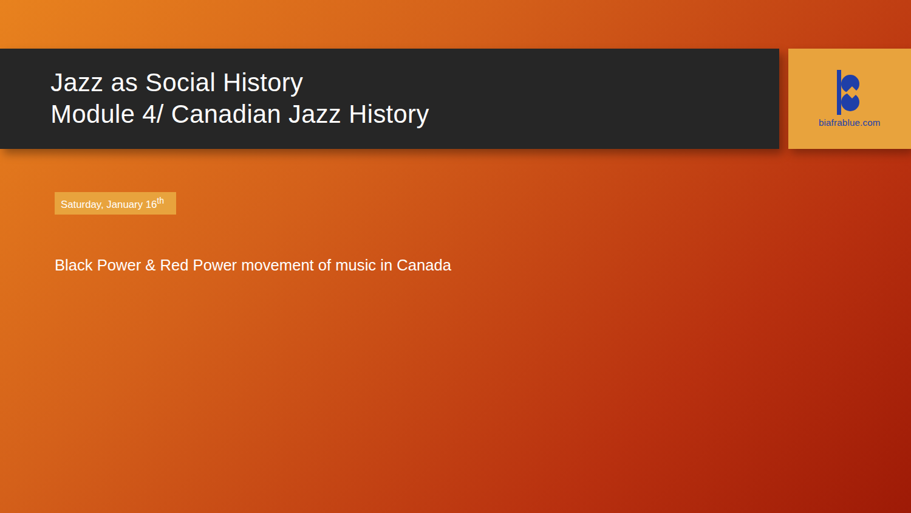Jazz as Social History
Module 4/ Canadian Jazz History
biafrablue.com
Saturday, January 16th
Black Power & Red Power movement of music in Canada